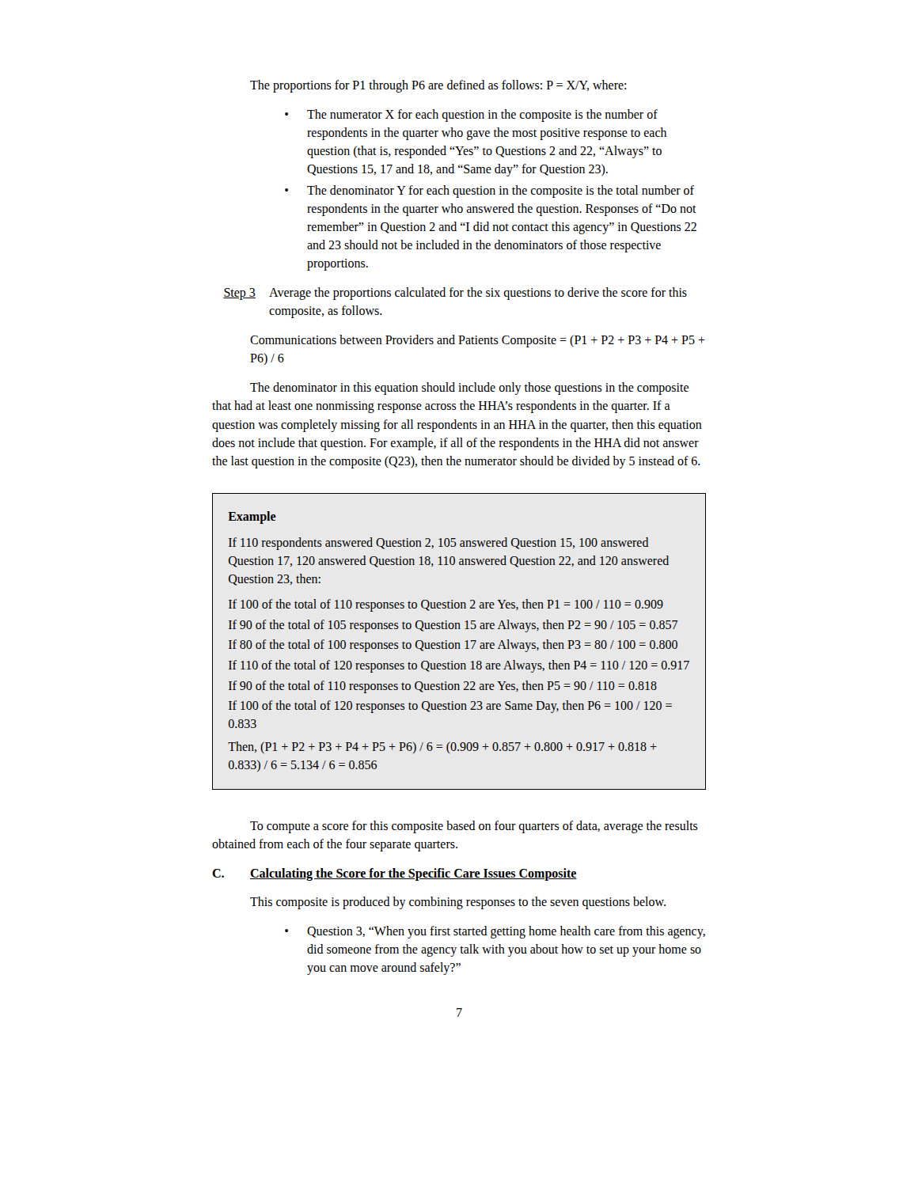The proportions for P1 through P6 are defined as follows: P = X/Y, where:
The numerator X for each question in the composite is the number of respondents in the quarter who gave the most positive response to each question (that is, responded “Yes” to Questions 2 and 22, “Always” to Questions 15, 17 and 18, and “Same day” for Question 23).
The denominator Y for each question in the composite is the total number of respondents in the quarter who answered the question. Responses of “Do not remember” in Question 2 and “I did not contact this agency” in Questions 22 and 23 should not be included in the denominators of those respective proportions.
Step 3
Average the proportions calculated for the six questions to derive the score for this composite, as follows.
Communications between Providers and Patients Composite = (P1 + P2 + P3 + P4 + P5 + P6) / 6
The denominator in this equation should include only those questions in the composite that had at least one nonmissing response across the HHA’s respondents in the quarter. If a question was completely missing for all respondents in an HHA in the quarter, then this equation does not include that question. For example, if all of the respondents in the HHA did not answer the last question in the composite (Q23), then the numerator should be divided by 5 instead of 6.
Example
If 110 respondents answered Question 2, 105 answered Question 15, 100 answered Question 17, 120 answered Question 18, 110 answered Question 22, and 120 answered Question 23, then:
If 100 of the total of 110 responses to Question 2 are Yes, then P1 = 100 / 110 = 0.909
If 90 of the total of 105 responses to Question 15 are Always, then P2 = 90 / 105 = 0.857
If 80 of the total of 100 responses to Question 17 are Always, then P3 = 80 / 100 = 0.800
If 110 of the total of 120 responses to Question 18 are Always, then P4 = 110 / 120 = 0.917
If 90 of the total of 110 responses to Question 22 are Yes, then P5 = 90 / 110 = 0.818
If 100 of the total of 120 responses to Question 23 are Same Day, then P6 = 100 / 120 = 0.833
Then, (P1 + P2 + P3 + P4 + P5 + P6) / 6 = (0.909 + 0.857 + 0.800 + 0.917 + 0.818 + 0.833) / 6 = 5.134 / 6 = 0.856
To compute a score for this composite based on four quarters of data, average the results obtained from each of the four separate quarters.
C.
Calculating the Score for the Specific Care Issues Composite
This composite is produced by combining responses to the seven questions below.
Question 3, “When you first started getting home health care from this agency, did someone from the agency talk with you about how to set up your home so you can move around safely?”
7